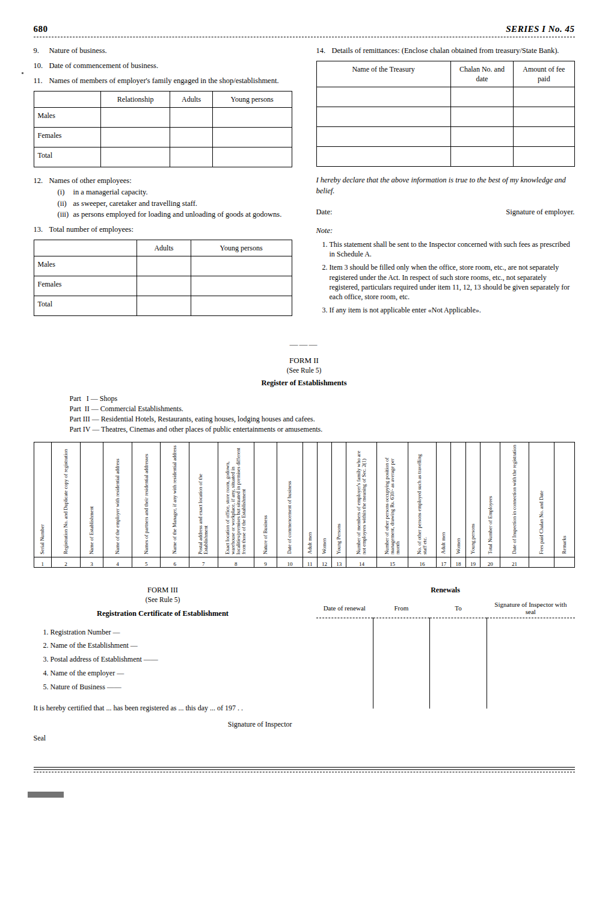680
SERIES I No. 45
9. Nature of business.
10. Date of commencement of business.
11. Names of members of employer's family engaged in the shop/establishment.
| | Relationship | Adults | Young persons |
| --- | --- | --- | --- |
| Males | | | |
| Females | | | |
| Total | | | |
12. Names of other employees:
(i) in a managerial capacity.
(ii) as sweeper, caretaker and travelling staff.
(iii) as persons employed for loading and unloading of goods at godowns.
13. Total number of employees:
| | Adults | Young persons |
| --- | --- | --- |
| Males | | |
| Females | | |
| Total | | |
14. Details of remittances: (Enclose chalan obtained from treasury/State Bank).
| Name of the Treasury | Chalan No. and date | Amount of fee paid |
| --- | --- | --- |
I hereby declare that the above information is true to the best of my knowledge and belief.
Date:
Signature of employer.
Note:
This statement shall be sent to the Inspector concerned with such fees as prescribed in Schedule A.
Item 3 should be filled only when the office, store room, etc., are not separately registered under the Act. In respect of such store rooms, etc., not separately registered, particulars required under item 11, 12, 13 should be given separately for each office, store room, etc.
If any item is not applicable enter «Not Applicable».
———
FORM II
(See Rule 5)
Register of Establishments
Part I — Shops
Part II — Commercial Establishments.
Part III — Residential Hotels, Restaurants, eating houses, lodging houses and cafees.
Part IV — Theatres, Cinemas and other places of public entertainments or amusements.
| Serial Number | Registration No. and Duplicate copy of registration | Name of Establishment | Name of the employer with residential address | Names of partners and their residential addresses | Name of the Manager, if any with residential address | Postal address and exact location of the Establishment | Exact location of office, store room, godown, warehouse or workplace, if any, situated in localities/premises but situated in premises different from those of the Establishment | Nature of Business | Date of commencement of business | Adult men | Women | Young Persons | Number of members of employer's family who are not employees within the meaning of Sec. 2(1) | Number of other persons occupying position of management, drawing Rs. 630/- as average per month | No. of other persons employed such as travelling staff etc. | Adult men | Women | Young persons | Total Number of Employees | Date of Inspection in connection with the registration | Fees paid Chalan No. and Date | Remarks |
| --- | --- | --- | --- | --- | --- | --- | --- | --- | --- | --- | --- | --- | --- | --- | --- | --- | --- | --- | --- | --- | --- | --- |
| 1 | 2 | 3 | 4 | 5 | 6 | 7 | 8 | 9 | 10 | 11 | 12 | 13 | 14 | 15 | 16 | 17 | 18 | 19 | 20 | 21 | | |
FORM III
(See Rule 5)
Registration Certificate of Establishment
Registration Number —
Name of the Establishment —
Postal address of Establishment ——
Name of the employer —
Nature of Business ——
It is hereby certified that ... has been registered as ... this day ... of 197 . .
Signature of Inspector
Seal
Renewals
| Date of renewal | From | To | Signature of Inspector with seal |
| --- | --- | --- | --- |